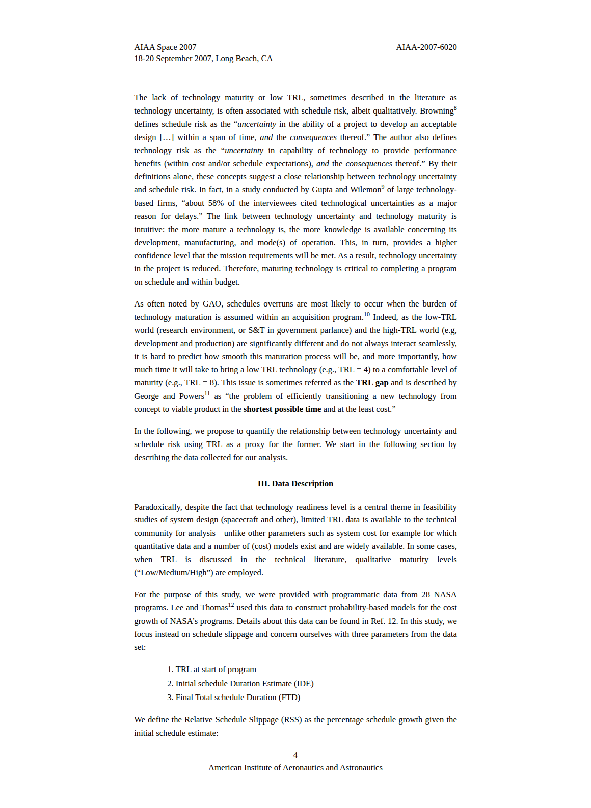AIAA Space 2007
18-20 September 2007, Long Beach, CA
AIAA-2007-6020
The lack of technology maturity or low TRL, sometimes described in the literature as technology uncertainty, is often associated with schedule risk, albeit qualitatively. Browning8 defines schedule risk as the “uncertainty in the ability of a project to develop an acceptable design […] within a span of time, and the consequences thereof.” The author also defines technology risk as the “uncertainty in capability of technology to provide performance benefits (within cost and/or schedule expectations), and the consequences thereof.” By their definitions alone, these concepts suggest a close relationship between technology uncertainty and schedule risk. In fact, in a study conducted by Gupta and Wilemon9 of large technology-based firms, “about 58% of the interviewees cited technological uncertainties as a major reason for delays.” The link between technology uncertainty and technology maturity is intuitive: the more mature a technology is, the more knowledge is available concerning its development, manufacturing, and mode(s) of operation. This, in turn, provides a higher confidence level that the mission requirements will be met. As a result, technology uncertainty in the project is reduced. Therefore, maturing technology is critical to completing a program on schedule and within budget.
As often noted by GAO, schedules overruns are most likely to occur when the burden of technology maturation is assumed within an acquisition program.10 Indeed, as the low-TRL world (research environment, or S&T in government parlance) and the high-TRL world (e.g, development and production) are significantly different and do not always interact seamlessly, it is hard to predict how smooth this maturation process will be, and more importantly, how much time it will take to bring a low TRL technology (e.g., TRL = 4) to a comfortable level of maturity (e.g., TRL = 8). This issue is sometimes referred as the TRL gap and is described by George and Powers11 as “the problem of efficiently transitioning a new technology from concept to viable product in the shortest possible time and at the least cost.”
In the following, we propose to quantify the relationship between technology uncertainty and schedule risk using TRL as a proxy for the former. We start in the following section by describing the data collected for our analysis.
III. Data Description
Paradoxically, despite the fact that technology readiness level is a central theme in feasibility studies of system design (spacecraft and other), limited TRL data is available to the technical community for analysis—unlike other parameters such as system cost for example for which quantitative data and a number of (cost) models exist and are widely available. In some cases, when TRL is discussed in the technical literature, qualitative maturity levels (“Low/Medium/High”) are employed.
For the purpose of this study, we were provided with programmatic data from 28 NASA programs. Lee and Thomas12 used this data to construct probability-based models for the cost growth of NASA’s programs. Details about this data can be found in Ref. 12. In this study, we focus instead on schedule slippage and concern ourselves with three parameters from the data set:
TRL at start of program
Initial schedule Duration Estimate (IDE)
Final Total schedule Duration (FTD)
We define the Relative Schedule Slippage (RSS) as the percentage schedule growth given the initial schedule estimate:
4
American Institute of Aeronautics and Astronautics